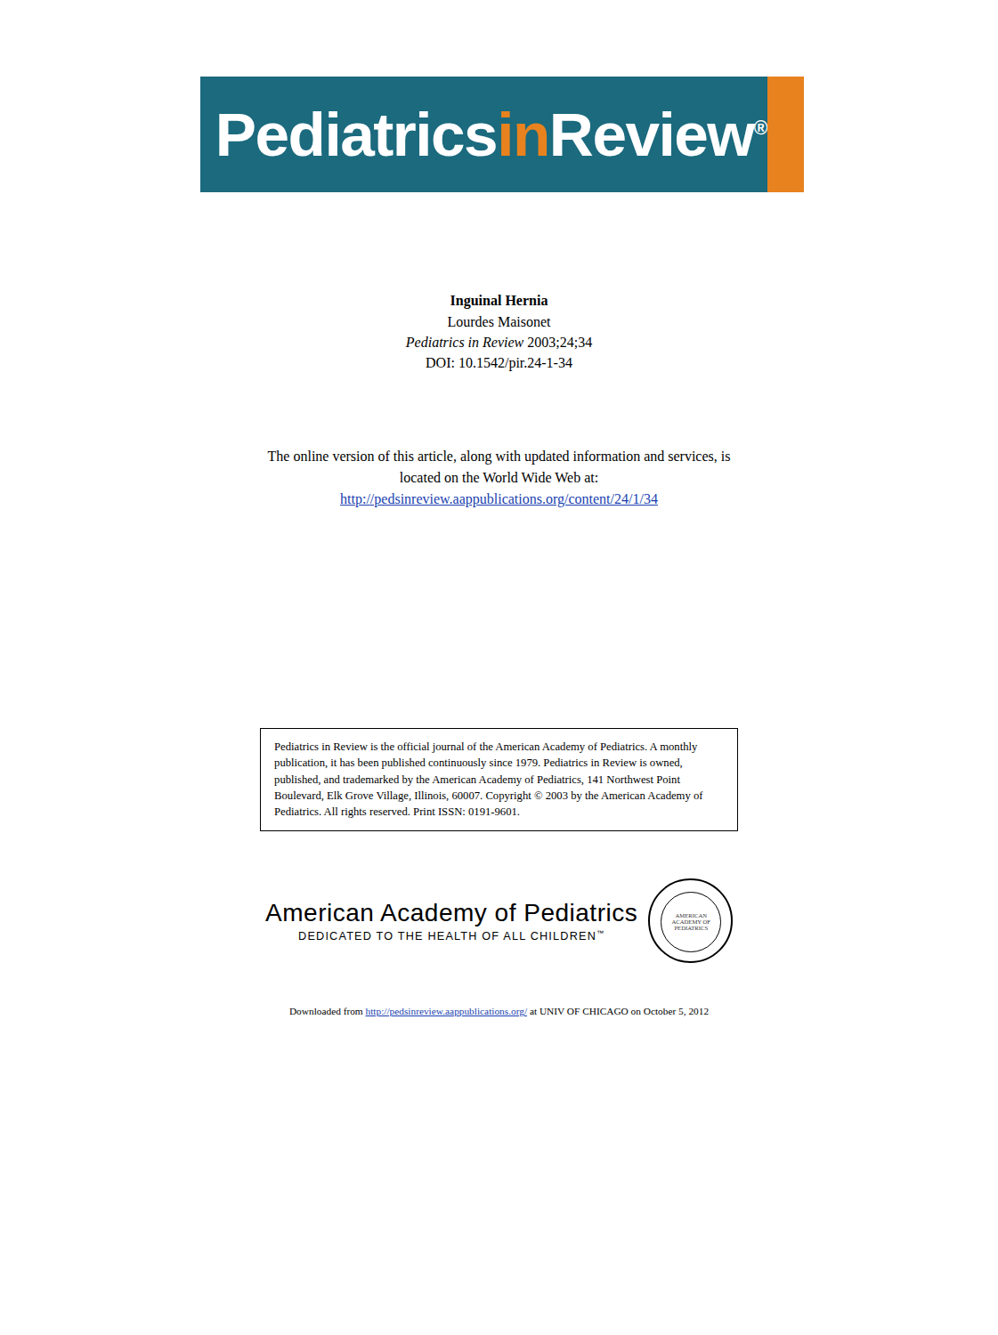Pediatricsin Review®
Inguinal Hernia
Lourdes Maisonet
Pediatrics in Review 2003;24;34
DOI: 10.1542/pir.24-1-34
The online version of this article, along with updated information and services, is
located on the World Wide Web at:
http://pedsinreview.aappublications.org/content/24/1/34
Pediatrics in Review is the official journal of the American Academy of Pediatrics. A monthly publication, it has been published continuously since 1979. Pediatrics in Review is owned, published, and trademarked by the American Academy of Pediatrics, 141 Northwest Point Boulevard, Elk Grove Village, Illinois, 60007. Copyright © 2003 by the American Academy of Pediatrics. All rights reserved. Print ISSN: 0191-9601.
American Academy of Pediatrics
DEDICATED TO THE HEALTH OF ALL CHILDREN™
AMERICAN
ACADEMY OF
PEDIATRICS
Downloaded from http://pedsinreview.aappublications.org/ at UNIV OF CHICAGO on October 5, 2012